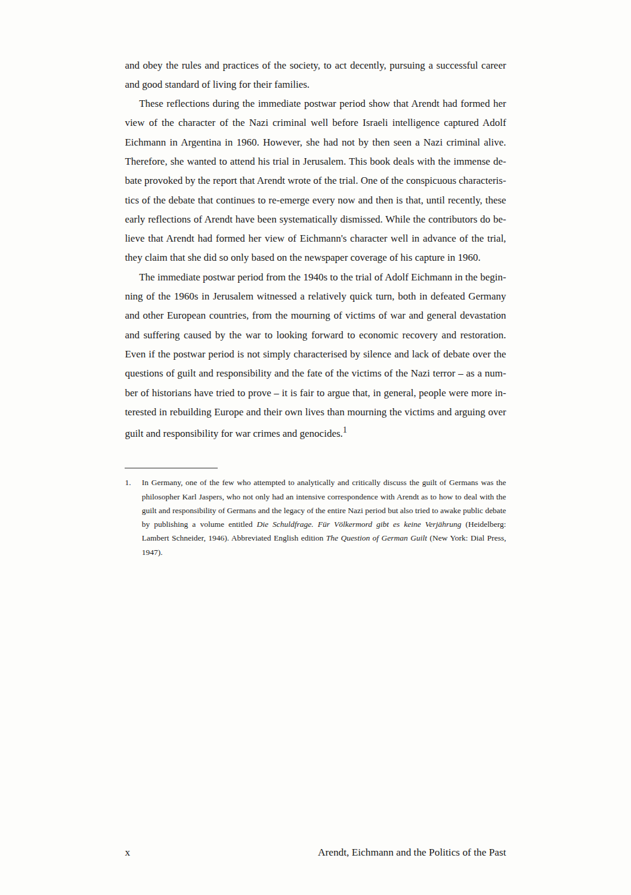and obey the rules and practices of the society, to act decently, pursuing a successful career and good standard of living for their families.
These reflections during the immediate postwar period show that Arendt had formed her view of the character of the Nazi criminal well before Israeli intelligence captured Adolf Eichmann in Argentina in 1960. However, she had not by then seen a Nazi criminal alive. Therefore, she wanted to attend his trial in Jerusalem. This book deals with the immense debate provoked by the report that Arendt wrote of the trial. One of the conspicuous characteristics of the debate that continues to re-emerge every now and then is that, until recently, these early reflections of Arendt have been systematically dismissed. While the contributors do believe that Arendt had formed her view of Eichmann's character well in advance of the trial, they claim that she did so only based on the newspaper coverage of his capture in 1960.
The immediate postwar period from the 1940s to the trial of Adolf Eichmann in the beginning of the 1960s in Jerusalem witnessed a relatively quick turn, both in defeated Germany and other European countries, from the mourning of victims of war and general devastation and suffering caused by the war to looking forward to economic recovery and restoration. Even if the postwar period is not simply characterised by silence and lack of debate over the questions of guilt and responsibility and the fate of the victims of the Nazi terror – as a number of historians have tried to prove – it is fair to argue that, in general, people were more interested in rebuilding Europe and their own lives than mourning the victims and arguing over guilt and responsibility for war crimes and genocides.1
In Germany, one of the few who attempted to analytically and critically discuss the guilt of Germans was the philosopher Karl Jaspers, who not only had an intensive correspondence with Arendt as to how to deal with the guilt and responsibility of Germans and the legacy of the entire Nazi period but also tried to awake public debate by publishing a volume entitled Die Schuldfrage. Für Völkermord gibt es keine Verjährung (Heidelberg: Lambert Schneider, 1946). Abbreviated English edition The Question of German Guilt (New York: Dial Press, 1947).
x Arendt, Eichmann and the Politics of the Past